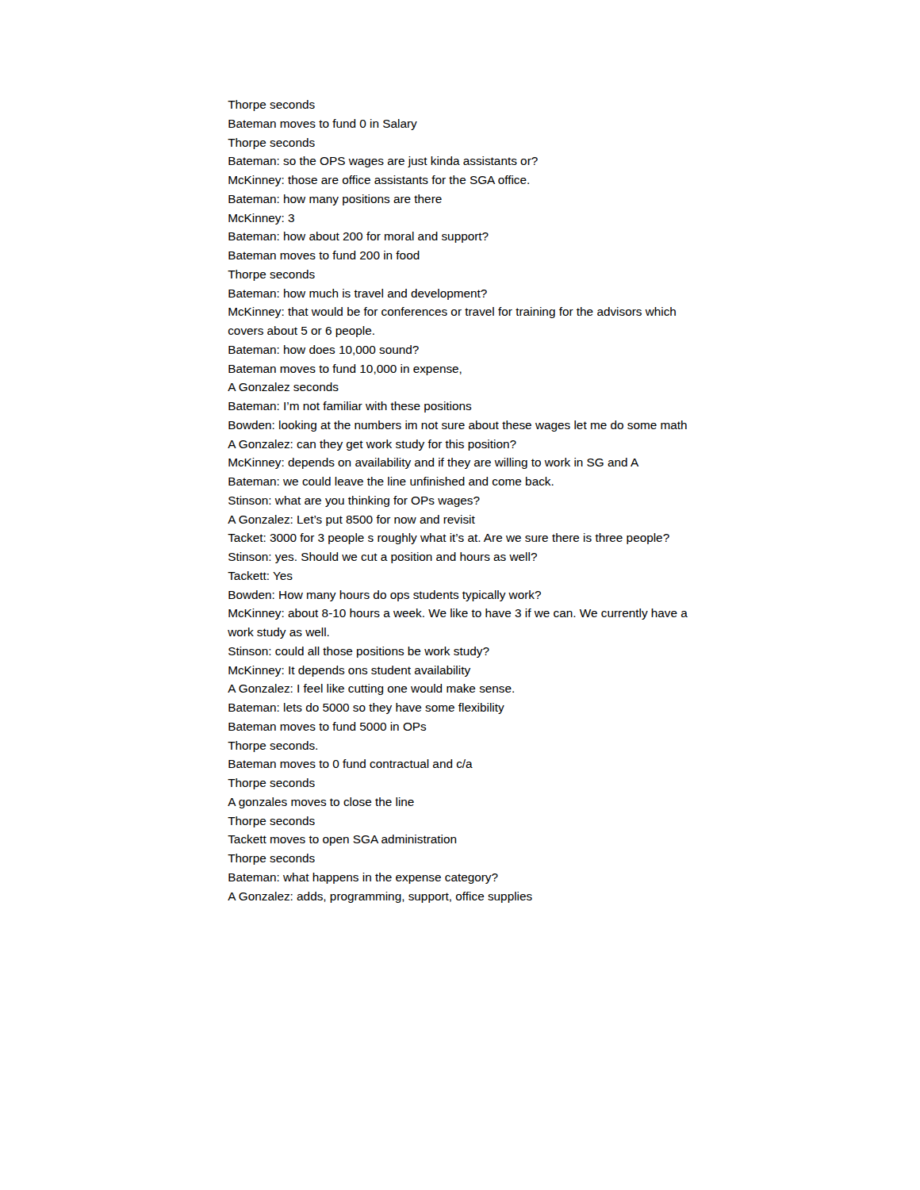Thorpe seconds
Bateman moves to fund 0 in Salary
Thorpe seconds
Bateman: so the OPS wages are just kinda assistants or?
McKinney: those are office assistants for the SGA office.
Bateman: how many positions are there
McKinney: 3
Bateman: how about 200 for moral and support?
Bateman moves to fund 200 in food
Thorpe seconds
Bateman: how much is travel and development?
McKinney: that would be for conferences or travel for training for the advisors which covers about 5 or 6 people.
Bateman: how does 10,000 sound?
Bateman moves to fund 10,000 in expense,
A Gonzalez seconds
Bateman: I’m not familiar with these positions
Bowden: looking at the numbers im not sure about these wages let me do some math
A Gonzalez: can they get work study for this position?
McKinney: depends on availability and if they are willing to work in SG and A
Bateman: we could leave the line unfinished and come back.
Stinson: what are you thinking for OPs wages?
A Gonzalez: Let’s put 8500 for now and revisit
Tacket: 3000 for 3 people s roughly what it’s at. Are we sure there is three people?
Stinson: yes. Should we cut a position and hours as well?
Tackett: Yes
Bowden: How many hours do ops students typically work?
McKinney: about 8-10 hours a week. We like to have 3 if we can. We currently have a work study as well.
Stinson: could all those positions be work study?
McKinney: It depends ons student availability
A Gonzalez: I feel like cutting one would make sense.
Bateman: lets do 5000 so they have some flexibility
Bateman moves to fund 5000 in OPs
Thorpe seconds.
Bateman moves to 0 fund contractual and c/a
Thorpe seconds
A gonzales moves to close the line
Thorpe seconds
Tackett moves to open SGA administration
Thorpe seconds
Bateman: what happens in the expense category?
A Gonzalez: adds, programming, support, office supplies